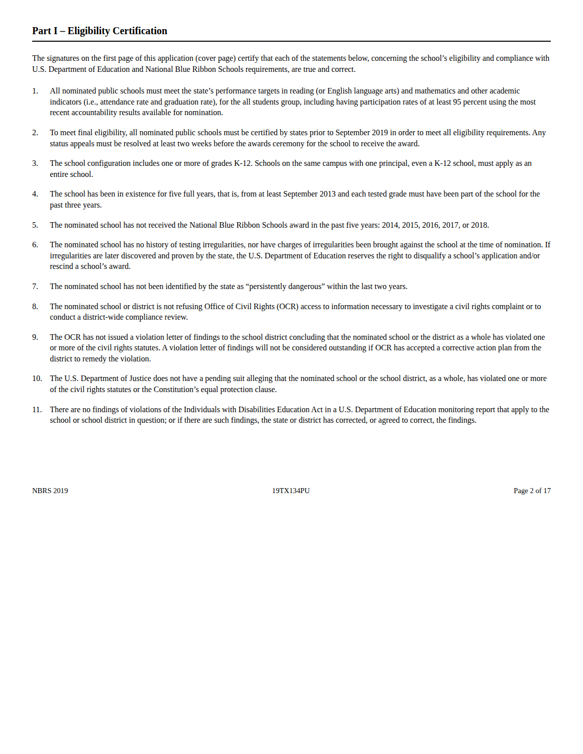Part I – Eligibility Certification
The signatures on the first page of this application (cover page) certify that each of the statements below, concerning the school’s eligibility and compliance with U.S. Department of Education and National Blue Ribbon Schools requirements, are true and correct.
1. All nominated public schools must meet the state’s performance targets in reading (or English language arts) and mathematics and other academic indicators (i.e., attendance rate and graduation rate), for the all students group, including having participation rates of at least 95 percent using the most recent accountability results available for nomination.
2. To meet final eligibility, all nominated public schools must be certified by states prior to September 2019 in order to meet all eligibility requirements. Any status appeals must be resolved at least two weeks before the awards ceremony for the school to receive the award.
3. The school configuration includes one or more of grades K-12. Schools on the same campus with one principal, even a K-12 school, must apply as an entire school.
4. The school has been in existence for five full years, that is, from at least September 2013 and each tested grade must have been part of the school for the past three years.
5. The nominated school has not received the National Blue Ribbon Schools award in the past five years: 2014, 2015, 2016, 2017, or 2018.
6. The nominated school has no history of testing irregularities, nor have charges of irregularities been brought against the school at the time of nomination. If irregularities are later discovered and proven by the state, the U.S. Department of Education reserves the right to disqualify a school’s application and/or rescind a school’s award.
7. The nominated school has not been identified by the state as “persistently dangerous” within the last two years.
8. The nominated school or district is not refusing Office of Civil Rights (OCR) access to information necessary to investigate a civil rights complaint or to conduct a district-wide compliance review.
9. The OCR has not issued a violation letter of findings to the school district concluding that the nominated school or the district as a whole has violated one or more of the civil rights statutes. A violation letter of findings will not be considered outstanding if OCR has accepted a corrective action plan from the district to remedy the violation.
10. The U.S. Department of Justice does not have a pending suit alleging that the nominated school or the school district, as a whole, has violated one or more of the civil rights statutes or the Constitution’s equal protection clause.
11. There are no findings of violations of the Individuals with Disabilities Education Act in a U.S. Department of Education monitoring report that apply to the school or school district in question; or if there are such findings, the state or district has corrected, or agreed to correct, the findings.
NBRS 2019 19TX134PU Page 2 of 17